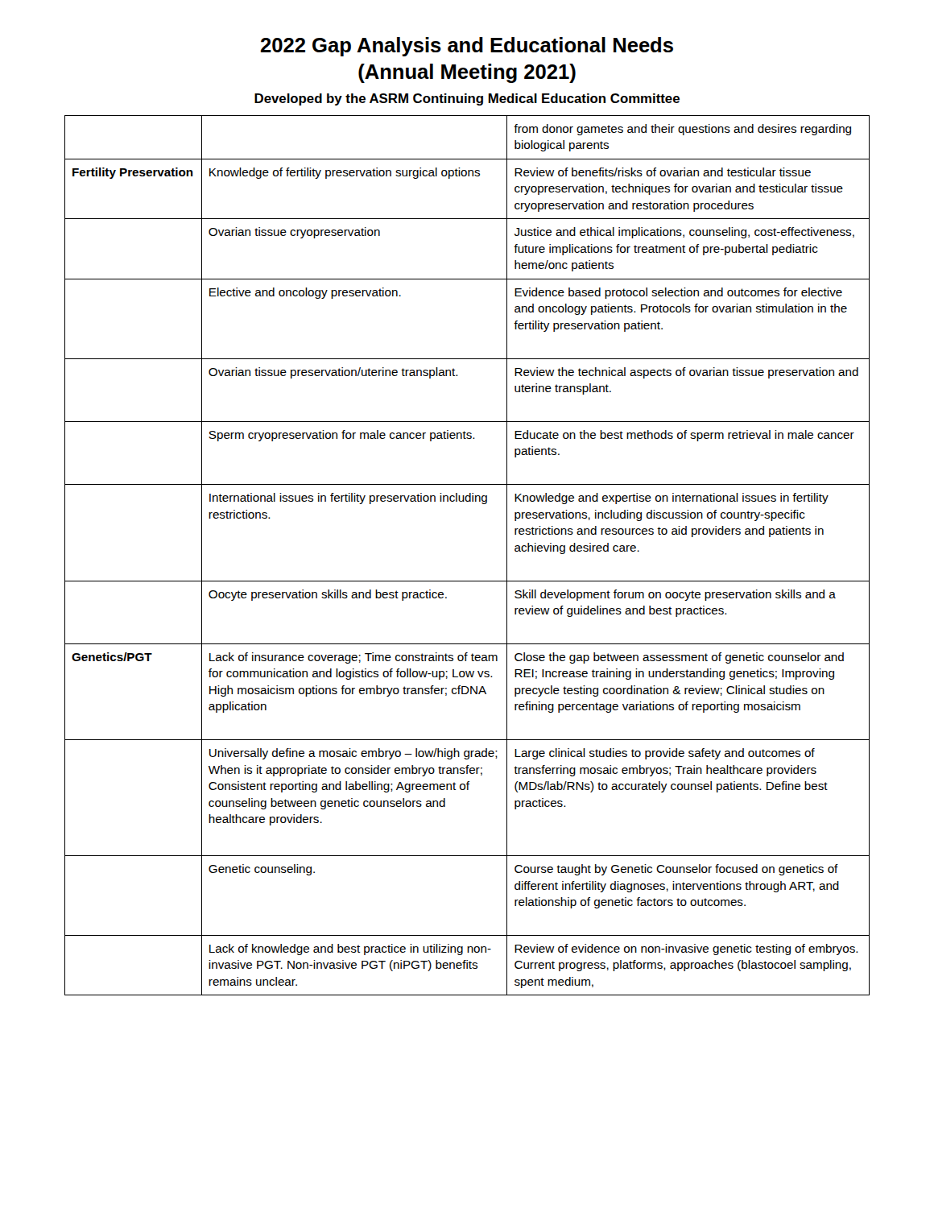2022 Gap Analysis and Educational Needs
(Annual Meeting 2021)
Developed by the ASRM Continuing Medical Education Committee
| | | from donor gametes and their questions and desires regarding biological parents |
| Fertility Preservation | Knowledge of fertility preservation surgical options | Review of benefits/risks of ovarian and testicular tissue cryopreservation, techniques for ovarian and testicular tissue cryopreservation and restoration procedures |
| | Ovarian tissue cryopreservation | Justice and ethical implications, counseling, cost-effectiveness, future implications for treatment of pre-pubertal pediatric heme/onc patients |
| | Elective and oncology preservation. | Evidence based protocol selection and outcomes for elective and oncology patients. Protocols for ovarian stimulation in the fertility preservation patient. |
| | Ovarian tissue preservation/uterine transplant. | Review the technical aspects of ovarian tissue preservation and uterine transplant. |
| | Sperm cryopreservation for male cancer patients. | Educate on the best methods of sperm retrieval in male cancer patients. |
| | International issues in fertility preservation including restrictions. | Knowledge and expertise on international issues in fertility preservations, including discussion of country-specific restrictions and resources to aid providers and patients in achieving desired care. |
| | Oocyte preservation skills and best practice. | Skill development forum on oocyte preservation skills and a review of guidelines and best practices. |
| Genetics/PGT | Lack of insurance coverage; Time constraints of team for communication and logistics of follow-up; Low vs. High mosaicism options for embryo transfer; cfDNA application | Close the gap between assessment of genetic counselor and REI; Increase training in understanding genetics; Improving precycle testing coordination & review; Clinical studies on refining percentage variations of reporting mosaicism |
| | Universally define a mosaic embryo – low/high grade; When is it appropriate to consider embryo transfer; Consistent reporting and labelling; Agreement of counseling between genetic counselors and healthcare providers. | Large clinical studies to provide safety and outcomes of transferring mosaic embryos; Train healthcare providers (MDs/lab/RNs) to accurately counsel patients. Define best practices. |
| | Genetic counseling. | Course taught by Genetic Counselor focused on genetics of different infertility diagnoses, interventions through ART, and relationship of genetic factors to outcomes. |
| | Lack of knowledge and best practice in utilizing non-invasive PGT. Non-invasive PGT (niPGT) benefits remains unclear. | Review of evidence on non-invasive genetic testing of embryos. Current progress, platforms, approaches (blastocoel sampling, spent medium, |